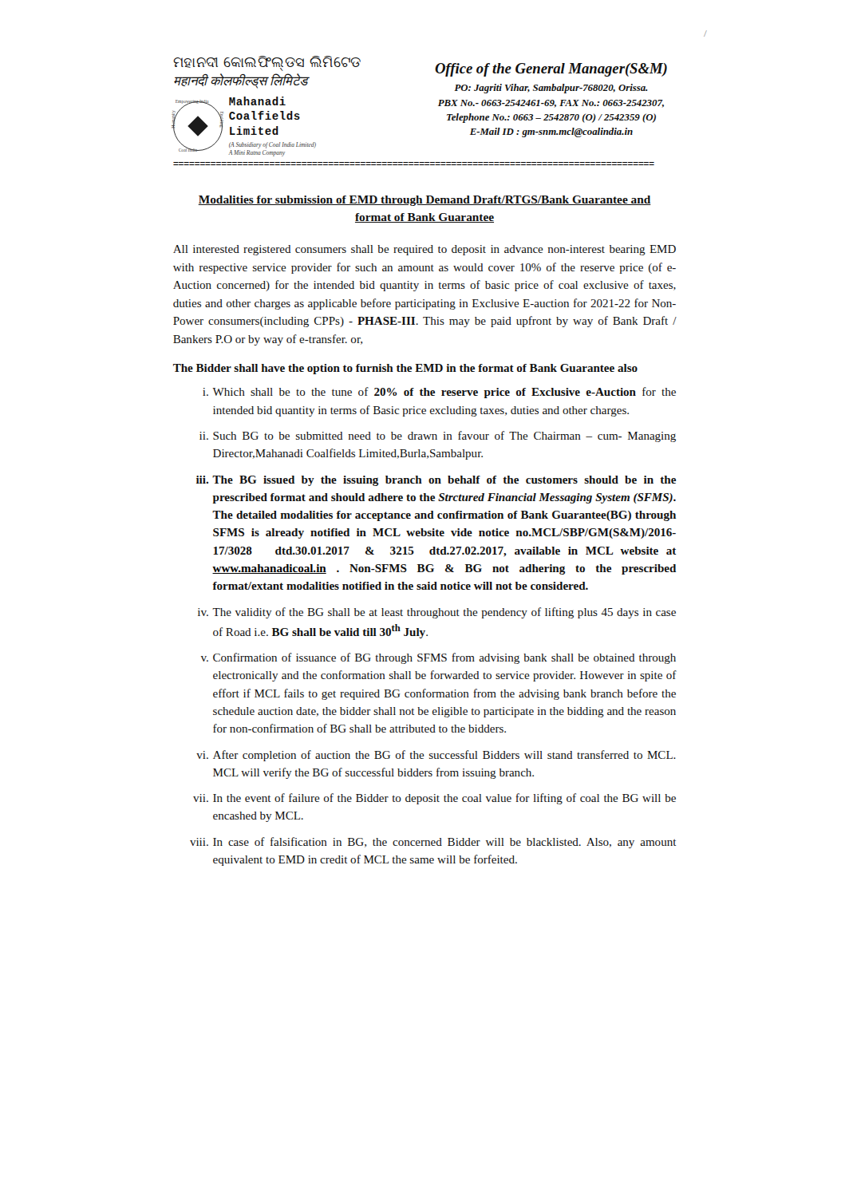/
ମହାନଦୀ କୋଲଫିଲ୍ଡସ ଲିମିଟେଡ
महानदी कोलफील्ड्स लिमिटेड
Empowering India Enabling Coal India Humanity
Mahanadi
Coalfields
Limited
(A Subsidiary of Coal India Limited)
A Mini Ratna Company
Office of the General Manager(S&M)
PO: Jagriti Vihar, Sambalpur-768020, Orissa.
PBX No.- 0663-2542461-69, FAX No.: 0663-2542307,
Telephone No.: 0663 – 2542870 (O) / 2542359 (O)
E-Mail ID : gm-snm.mcl@coalindia.in
==========================================================================================
Modalities for submission of EMD through Demand Draft/RTGS/Bank Guarantee and
format of Bank Guarantee
All interested registered consumers shall be required to deposit in advance non-interest bearing EMD with respective service provider for such an amount as would cover 10% of the reserve price (of e-Auction concerned) for the intended bid quantity in terms of basic price of coal exclusive of taxes, duties and other charges as applicable before participating in Exclusive E-auction for 2021-22 for Non- Power consumers(including CPPs) - PHASE-III. This may be paid upfront by way of Bank Draft / Bankers P.O or by way of e-transfer. or,
The Bidder shall have the option to furnish the EMD in the format of Bank Guarantee also
Which shall be to the tune of 20% of the reserve price of Exclusive e-Auction for the intended bid quantity in terms of Basic price excluding taxes, duties and other charges.
Such BG to be submitted need to be drawn in favour of The Chairman – cum- Managing Director,Mahanadi Coalfields Limited,Burla,Sambalpur.
The BG issued by the issuing branch on behalf of the customers should be in the prescribed format and should adhere to the Strctured Financial Messaging System (SFMS). The detailed modalities for acceptance and confirmation of Bank Guarantee(BG) through SFMS is already notified in MCL website vide notice no.MCL/SBP/GM(S&M)/2016-17/3028 dtd.30.01.2017 & 3215 dtd.27.02.2017, available in MCL website at www.mahanadicoal.in . Non-SFMS BG & BG not adhering to the prescribed format/extant modalities notified in the said notice will not be considered.
The validity of the BG shall be at least throughout the pendency of lifting plus 45 days in case of Road i.e. BG shall be valid till 30th July.
Confirmation of issuance of BG through SFMS from advising bank shall be obtained through electronically and the conformation shall be forwarded to service provider. However in spite of effort if MCL fails to get required BG conformation from the advising bank branch before the schedule auction date, the bidder shall not be eligible to participate in the bidding and the reason for non-confirmation of BG shall be attributed to the bidders.
After completion of auction the BG of the successful Bidders will stand transferred to MCL. MCL will verify the BG of successful bidders from issuing branch.
In the event of failure of the Bidder to deposit the coal value for lifting of coal the BG will be encashed by MCL.
In case of falsification in BG, the concerned Bidder will be blacklisted. Also, any amount equivalent to EMD in credit of MCL the same will be forfeited.